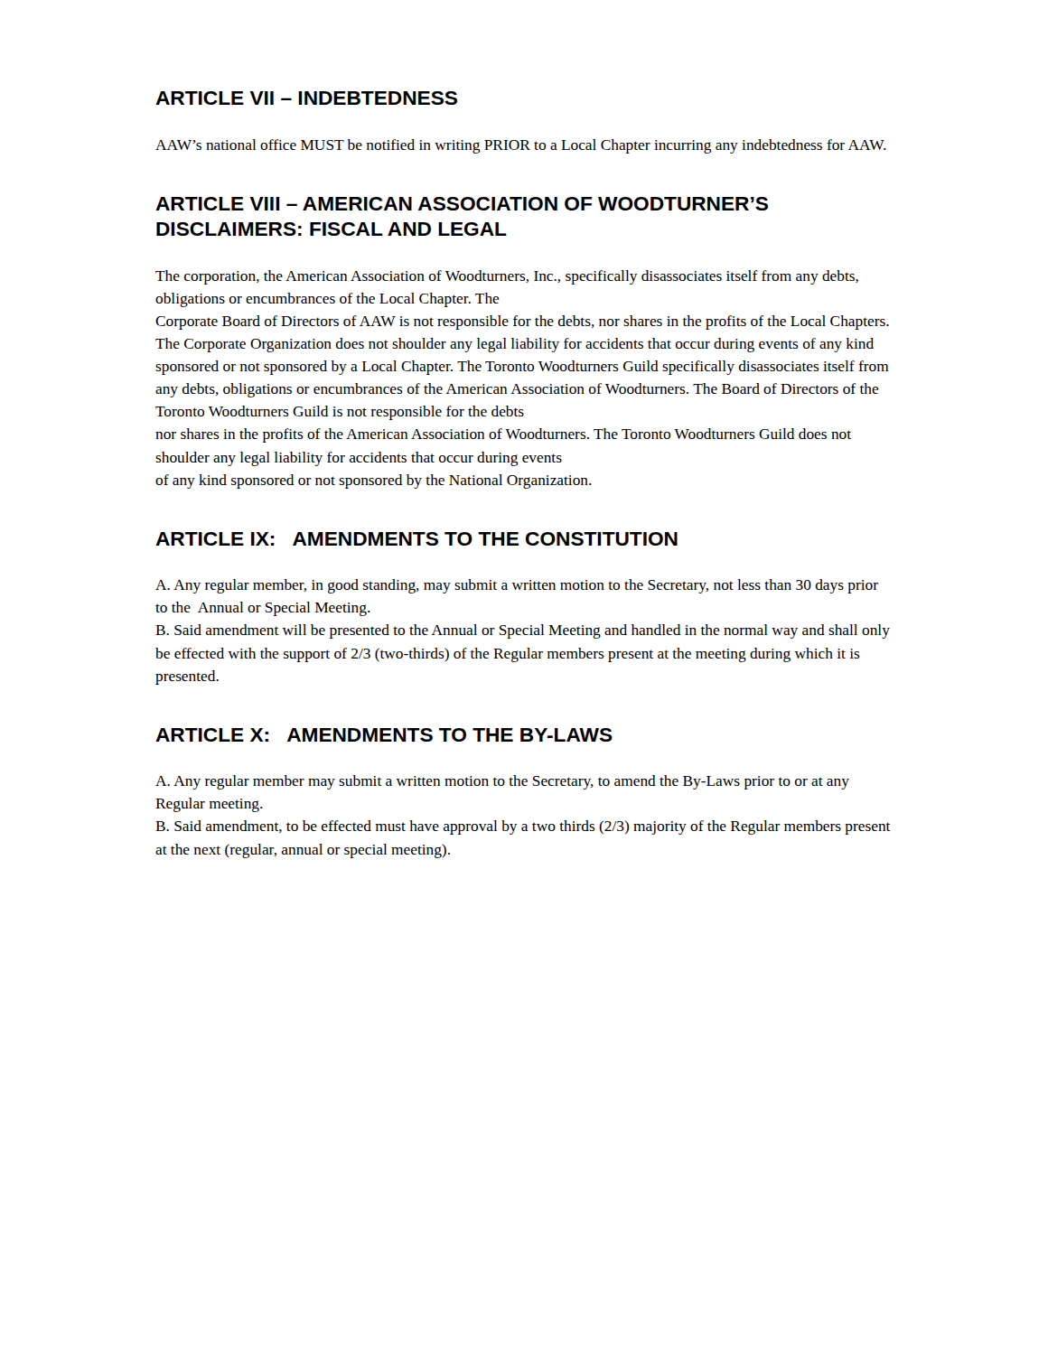ARTICLE VII – INDEBTEDNESS
AAW’s national office MUST be notified in writing PRIOR to a Local Chapter incurring any indebtedness for AAW.
ARTICLE VIII – AMERICAN ASSOCIATION OF WOODTURNER’S DISCLAIMERS: FISCAL AND LEGAL
The corporation, the American Association of Woodturners, Inc., specifically disassociates itself from any debts, obligations or encumbrances of the Local Chapter. The
Corporate Board of Directors of AAW is not responsible for the debts, nor shares in the profits of the Local Chapters. The Corporate Organization does not shoulder any legal liability for accidents that occur during events of any kind sponsored or not sponsored by a Local Chapter. The Toronto Woodturners Guild specifically disassociates itself from any debts, obligations or encumbrances of the American Association of Woodturners. The Board of Directors of the Toronto Woodturners Guild is not responsible for the debts
nor shares in the profits of the American Association of Woodturners. The Toronto Woodturners Guild does not shoulder any legal liability for accidents that occur during events
of any kind sponsored or not sponsored by the National Organization.
ARTICLE IX: AMENDMENTS TO THE CONSTITUTION
A. Any regular member, in good standing, may submit a written motion to the Secretary, not less than 30 days prior to the Annual or Special Meeting.
B. Said amendment will be presented to the Annual or Special Meeting and handled in the normal way and shall only be effected with the support of 2/3 (two-thirds) of the Regular members present at the meeting during which it is presented.
ARTICLE X: AMENDMENTS TO THE BY-LAWS
A. Any regular member may submit a written motion to the Secretary, to amend the By-Laws prior to or at any Regular meeting.
B. Said amendment, to be effected must have approval by a two thirds (2/3) majority of the Regular members present at the next (regular, annual or special meeting).